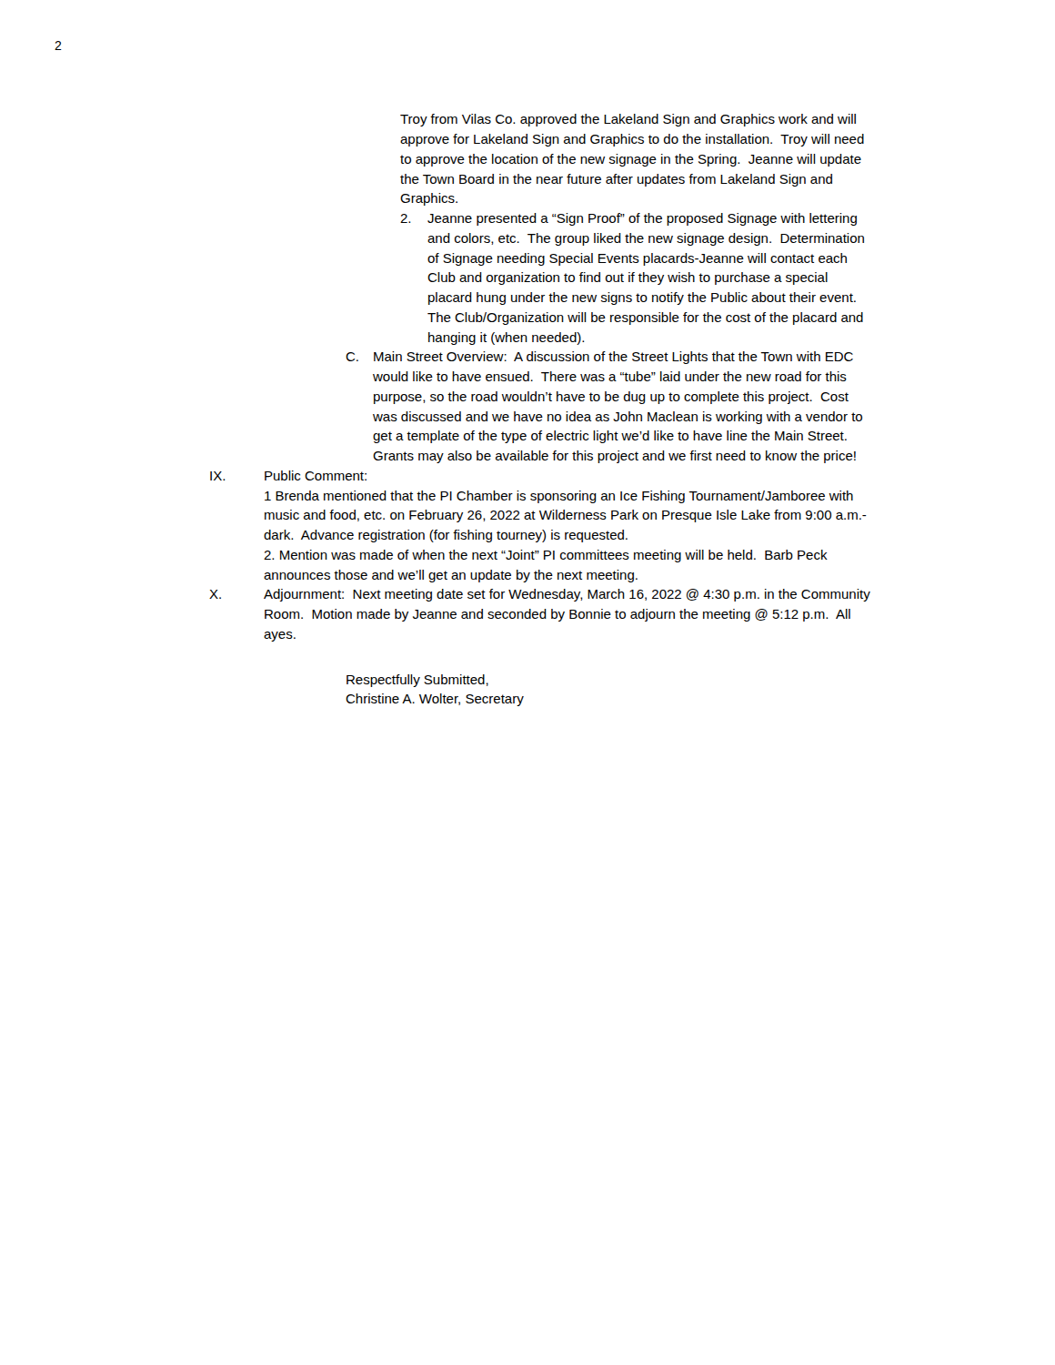2
Troy from Vilas Co. approved the Lakeland Sign and Graphics work and will approve for Lakeland Sign and Graphics to do the installation. Troy will need to approve the location of the new signage in the Spring. Jeanne will update the Town Board in the near future after updates from Lakeland Sign and Graphics.
2.
Jeanne presented a “Sign Proof” of the proposed Signage with lettering and colors, etc. The group liked the new signage design. Determination of Signage needing Special Events placards-Jeanne will contact each Club and organization to find out if they wish to purchase a special placard hung under the new signs to notify the Public about their event. The Club/Organization will be responsible for the cost of the placard and hanging it (when needed).
C.
Main Street Overview: A discussion of the Street Lights that the Town with EDC would like to have ensued. There was a “tube” laid under the new road for this purpose, so the road wouldn’t have to be dug up to complete this project. Cost was discussed and we have no idea as John Maclean is working with a vendor to get a template of the type of electric light we’d like to have line the Main Street. Grants may also be available for this project and we first need to know the price!
IX.
Public Comment:
1 Brenda mentioned that the PI Chamber is sponsoring an Ice Fishing Tournament/Jamboree with music and food, etc. on February 26, 2022 at Wilderness Park on Presque Isle Lake from 9:00 a.m.-dark. Advance registration (for fishing tourney) is requested.
2. Mention was made of when the next “Joint” PI committees meeting will be held. Barb Peck announces those and we’ll get an update by the next meeting.
X.
Adjournment: Next meeting date set for Wednesday, March 16, 2022 @ 4:30 p.m. in the Community Room. Motion made by Jeanne and seconded by Bonnie to adjourn the meeting @ 5:12 p.m. All ayes.
Respectfully Submitted,
Christine A. Wolter, Secretary